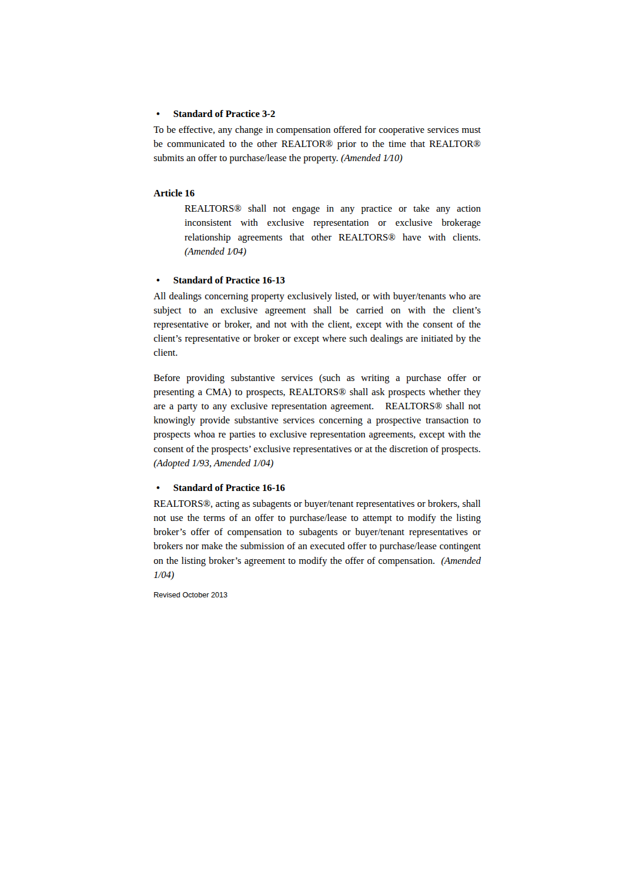•Standard of Practice 3-2
To be effective, any change in compensation offered for cooperative services must be communicated to the other REALTOR® prior to the time that REALTOR® submits an offer to purchase/lease the property. (Amended 1⁄10)
Article 16
REALTORS® shall not engage in any practice or take any action inconsistent with exclusive representation or exclusive brokerage relationship agreements that other REALTORS® have with clients. (Amended 1⁄04)
•Standard of Practice 16-13
All dealings concerning property exclusively listed, or with buyer/tenants who are subject to an exclusive agreement shall be carried on with the client’s representative or broker, and not with the client, except with the consent of the client’s representative or broker or except where such dealings are initiated by the client.
Before providing substantive services (such as writing a purchase offer or presenting a CMA) to prospects, REALTORS® shall ask prospects whether they are a party to any exclusive representation agreement. REALTORS® shall not knowingly provide substantive services concerning a prospective transaction to prospects whoa re parties to exclusive representation agreements, except with the consent of the prospects’ exclusive representatives or at the discretion of prospects. (Adopted 1/93, Amended 1/04)
•Standard of Practice 16-16
REALTORS®, acting as subagents or buyer/tenant representatives or brokers, shall not use the terms of an offer to purchase/lease to attempt to modify the listing broker’s offer of compensation to subagents or buyer/tenant representatives or brokers nor make the submission of an executed offer to purchase/lease contingent on the listing broker’s agreement to modify the offer of compensation. (Amended 1/04)
Revised October 2013